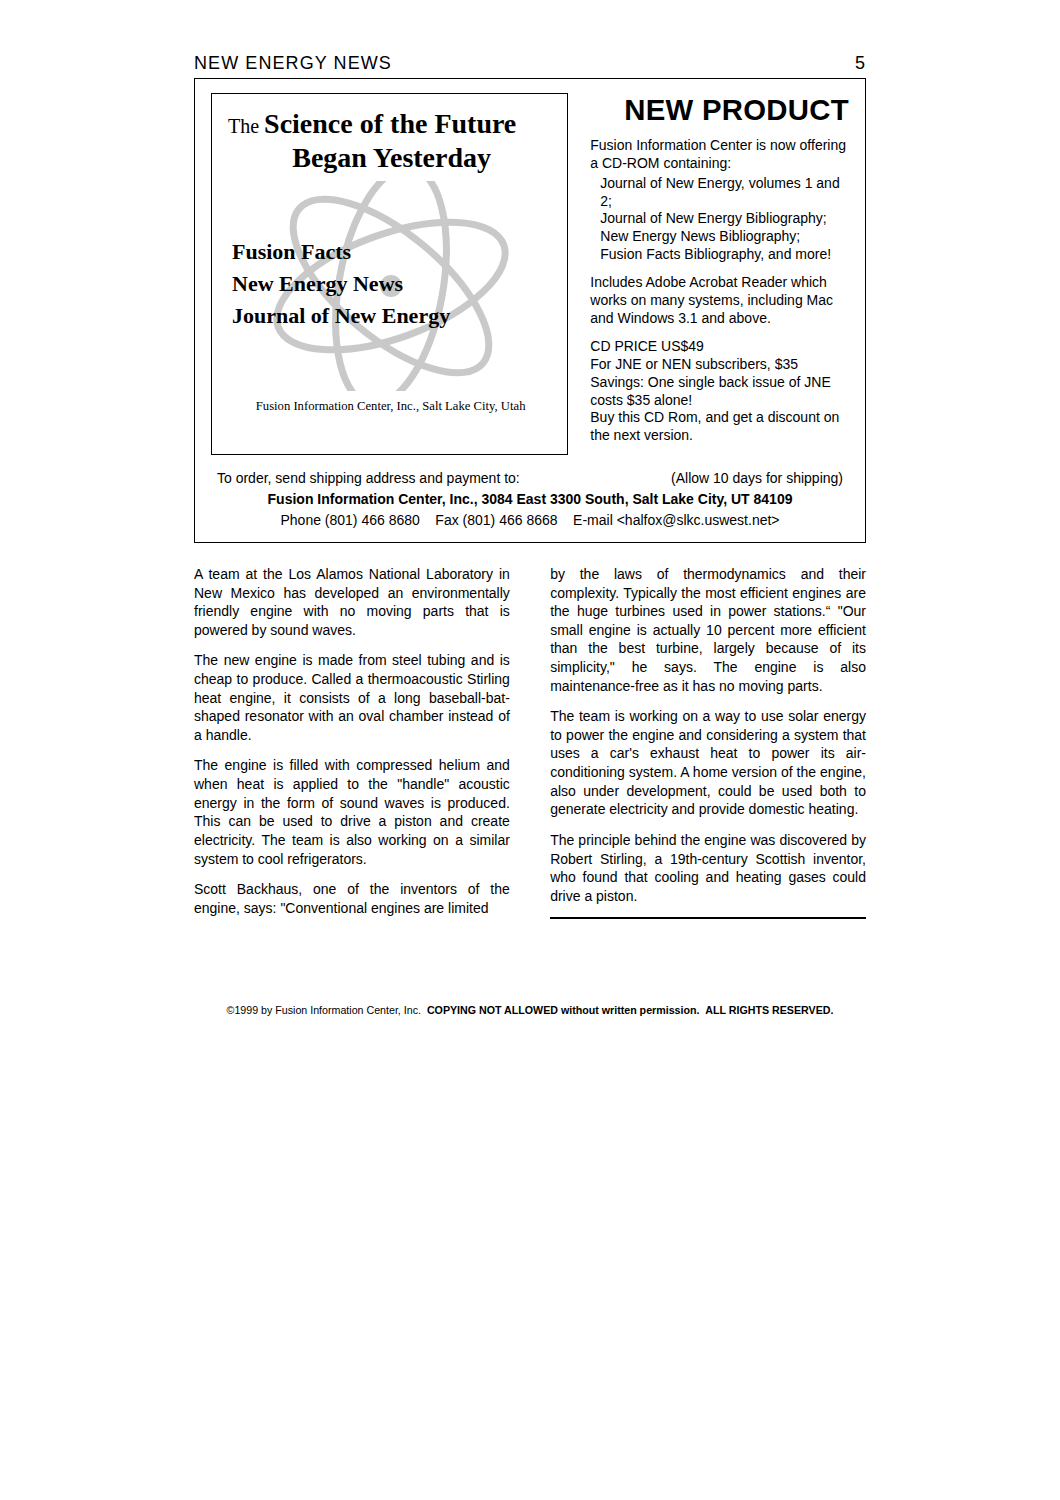NEW ENERGY NEWS
5
The Science of the Future Began Yesterday
Fusion Facts
New Energy News
Journal of New Energy
Fusion Information Center, Inc., Salt Lake City, Utah
NEW PRODUCT
Fusion Information Center is now offering a CD-ROM containing:
Journal of New Energy, volumes 1 and 2;
Journal of New Energy Bibliography;
New Energy News Bibliography;
Fusion Facts Bibliography, and more!
Includes Adobe Acrobat Reader which works on many systems, including Mac and Windows 3.1 and above.
CD PRICE US$49
For JNE or NEN subscribers, $35
Savings: One single back issue of JNE costs $35 alone!
Buy this CD Rom, and get a discount on the next version.
To order, send shipping address and payment to: (Allow 10 days for shipping)
Fusion Information Center, Inc., 3084 East 3300 South, Salt Lake City, UT 84109
Phone (801) 466 8680 Fax (801) 466 8668 E-mail <halfox@slkc.uswest.net>
A team at the Los Alamos National Laboratory in New Mexico has developed an environmentally friendly engine with no moving parts that is powered by sound waves.
The new engine is made from steel tubing and is cheap to produce. Called a thermoacoustic Stirling heat engine, it consists of a long baseball-bat-shaped resonator with an oval chamber instead of a handle.
The engine is filled with compressed helium and when heat is applied to the "handle" acoustic energy in the form of sound waves is produced. This can be used to drive a piston and create electricity. The team is also working on a similar system to cool refrigerators.
Scott Backhaus, one of the inventors of the engine, says: "Conventional engines are limited
by the laws of thermodynamics and their complexity. Typically the most efficient engines are the huge turbines used in power stations.“ "Our small engine is actually 10 percent more efficient than the best turbine, largely because of its simplicity," he says. The engine is also maintenance-free as it has no moving parts.
The team is working on a way to use solar energy to power the engine and considering a system that uses a car's exhaust heat to power its air-conditioning system. A home version of the engine, also under development, could be used both to generate electricity and provide domestic heating.
The principle behind the engine was discovered by Robert Stirling, a 19th-century Scottish inventor, who found that cooling and heating gases could drive a piston.
©1999 by Fusion Information Center, Inc. COPYING NOT ALLOWED without written permission. ALL RIGHTS RESERVED.